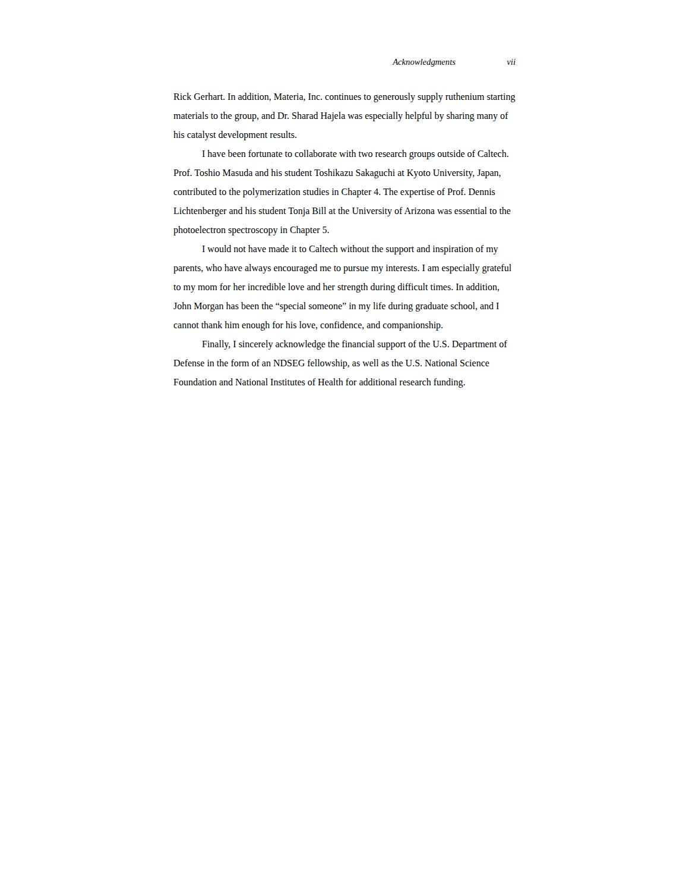Acknowledgments vii
Rick Gerhart. In addition, Materia, Inc. continues to generously supply ruthenium starting materials to the group, and Dr. Sharad Hajela was especially helpful by sharing many of his catalyst development results.
I have been fortunate to collaborate with two research groups outside of Caltech. Prof. Toshio Masuda and his student Toshikazu Sakaguchi at Kyoto University, Japan, contributed to the polymerization studies in Chapter 4. The expertise of Prof. Dennis Lichtenberger and his student Tonja Bill at the University of Arizona was essential to the photoelectron spectroscopy in Chapter 5.
I would not have made it to Caltech without the support and inspiration of my parents, who have always encouraged me to pursue my interests. I am especially grateful to my mom for her incredible love and her strength during difficult times. In addition, John Morgan has been the “special someone” in my life during graduate school, and I cannot thank him enough for his love, confidence, and companionship.
Finally, I sincerely acknowledge the financial support of the U.S. Department of Defense in the form of an NDSEG fellowship, as well as the U.S. National Science Foundation and National Institutes of Health for additional research funding.